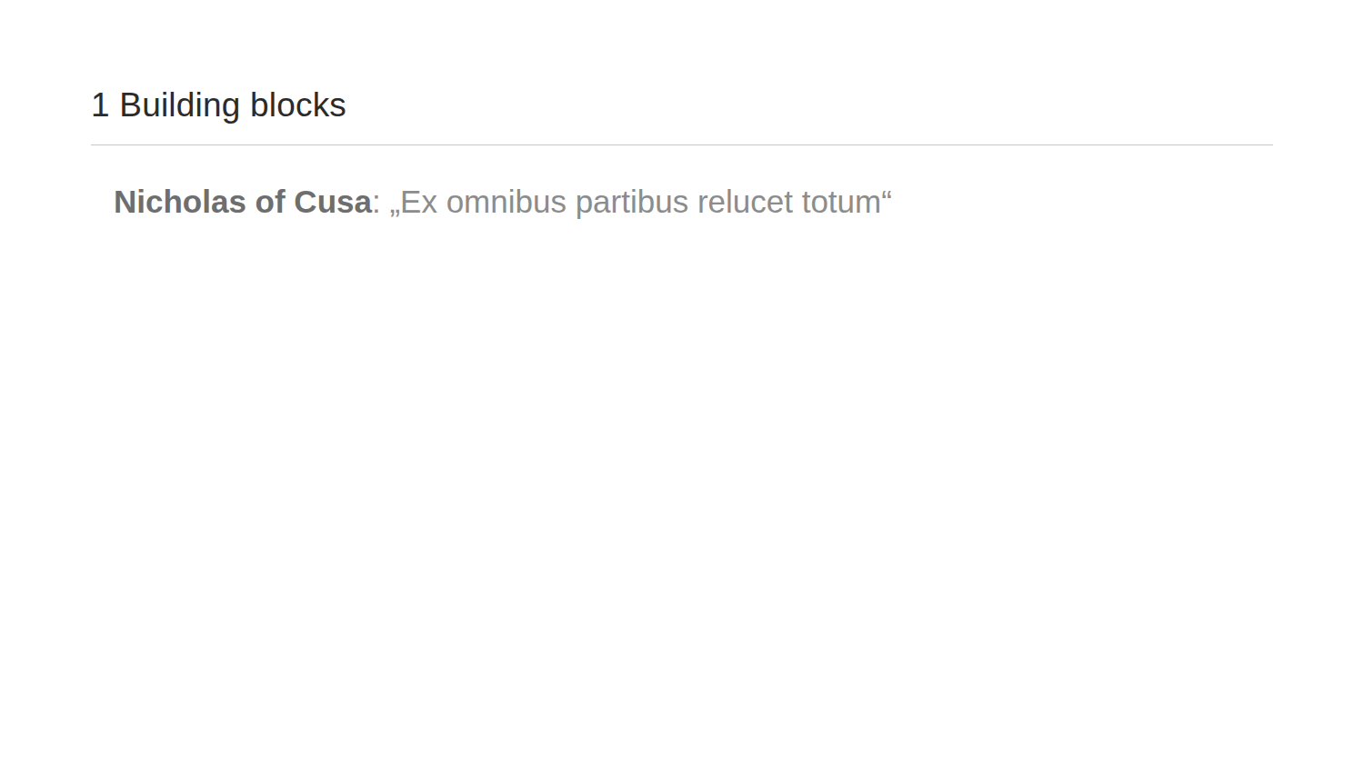1 Building blocks
Nicholas of Cusa: „Ex omnibus partibus relucet totum“